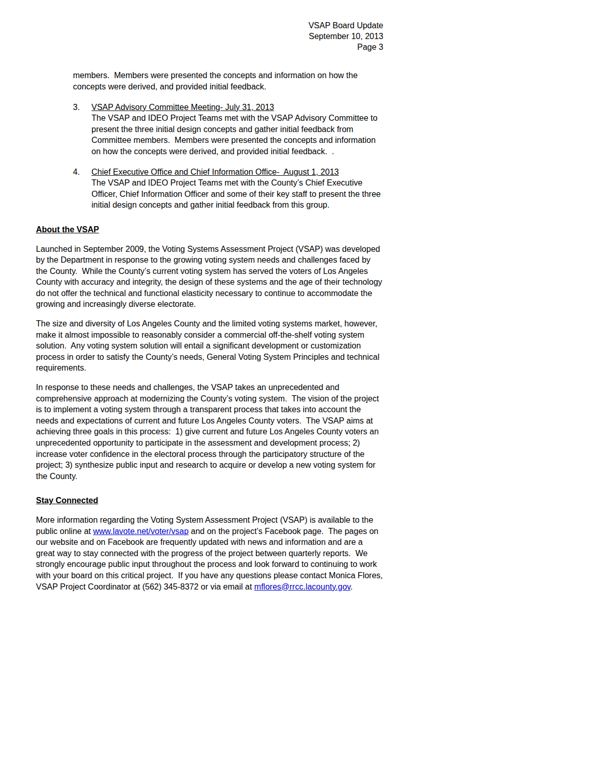VSAP Board Update
September 10, 2013
Page 3
members. Members were presented the concepts and information on how the concepts were derived, and provided initial feedback.
3. VSAP Advisory Committee Meeting- July 31, 2013
The VSAP and IDEO Project Teams met with the VSAP Advisory Committee to present the three initial design concepts and gather initial feedback from Committee members. Members were presented the concepts and information on how the concepts were derived, and provided initial feedback. .
4. Chief Executive Office and Chief Information Office- August 1, 2013
The VSAP and IDEO Project Teams met with the County’s Chief Executive Officer, Chief Information Officer and some of their key staff to present the three initial design concepts and gather initial feedback from this group.
About the VSAP
Launched in September 2009, the Voting Systems Assessment Project (VSAP) was developed by the Department in response to the growing voting system needs and challenges faced by the County. While the County’s current voting system has served the voters of Los Angeles County with accuracy and integrity, the design of these systems and the age of their technology do not offer the technical and functional elasticity necessary to continue to accommodate the growing and increasingly diverse electorate.
The size and diversity of Los Angeles County and the limited voting systems market, however, make it almost impossible to reasonably consider a commercial off-the-shelf voting system solution. Any voting system solution will entail a significant development or customization process in order to satisfy the County’s needs, General Voting System Principles and technical requirements.
In response to these needs and challenges, the VSAP takes an unprecedented and comprehensive approach at modernizing the County’s voting system. The vision of the project is to implement a voting system through a transparent process that takes into account the needs and expectations of current and future Los Angeles County voters. The VSAP aims at achieving three goals in this process: 1) give current and future Los Angeles County voters an unprecedented opportunity to participate in the assessment and development process; 2) increase voter confidence in the electoral process through the participatory structure of the project; 3) synthesize public input and research to acquire or develop a new voting system for the County.
Stay Connected
More information regarding the Voting System Assessment Project (VSAP) is available to the public online at www.lavote.net/voter/vsap and on the project’s Facebook page. The pages on our website and on Facebook are frequently updated with news and information and are a great way to stay connected with the progress of the project between quarterly reports. We strongly encourage public input throughout the process and look forward to continuing to work with your board on this critical project. If you have any questions please contact Monica Flores, VSAP Project Coordinator at (562) 345-8372 or via email at mflores@rrcc.lacounty.gov.